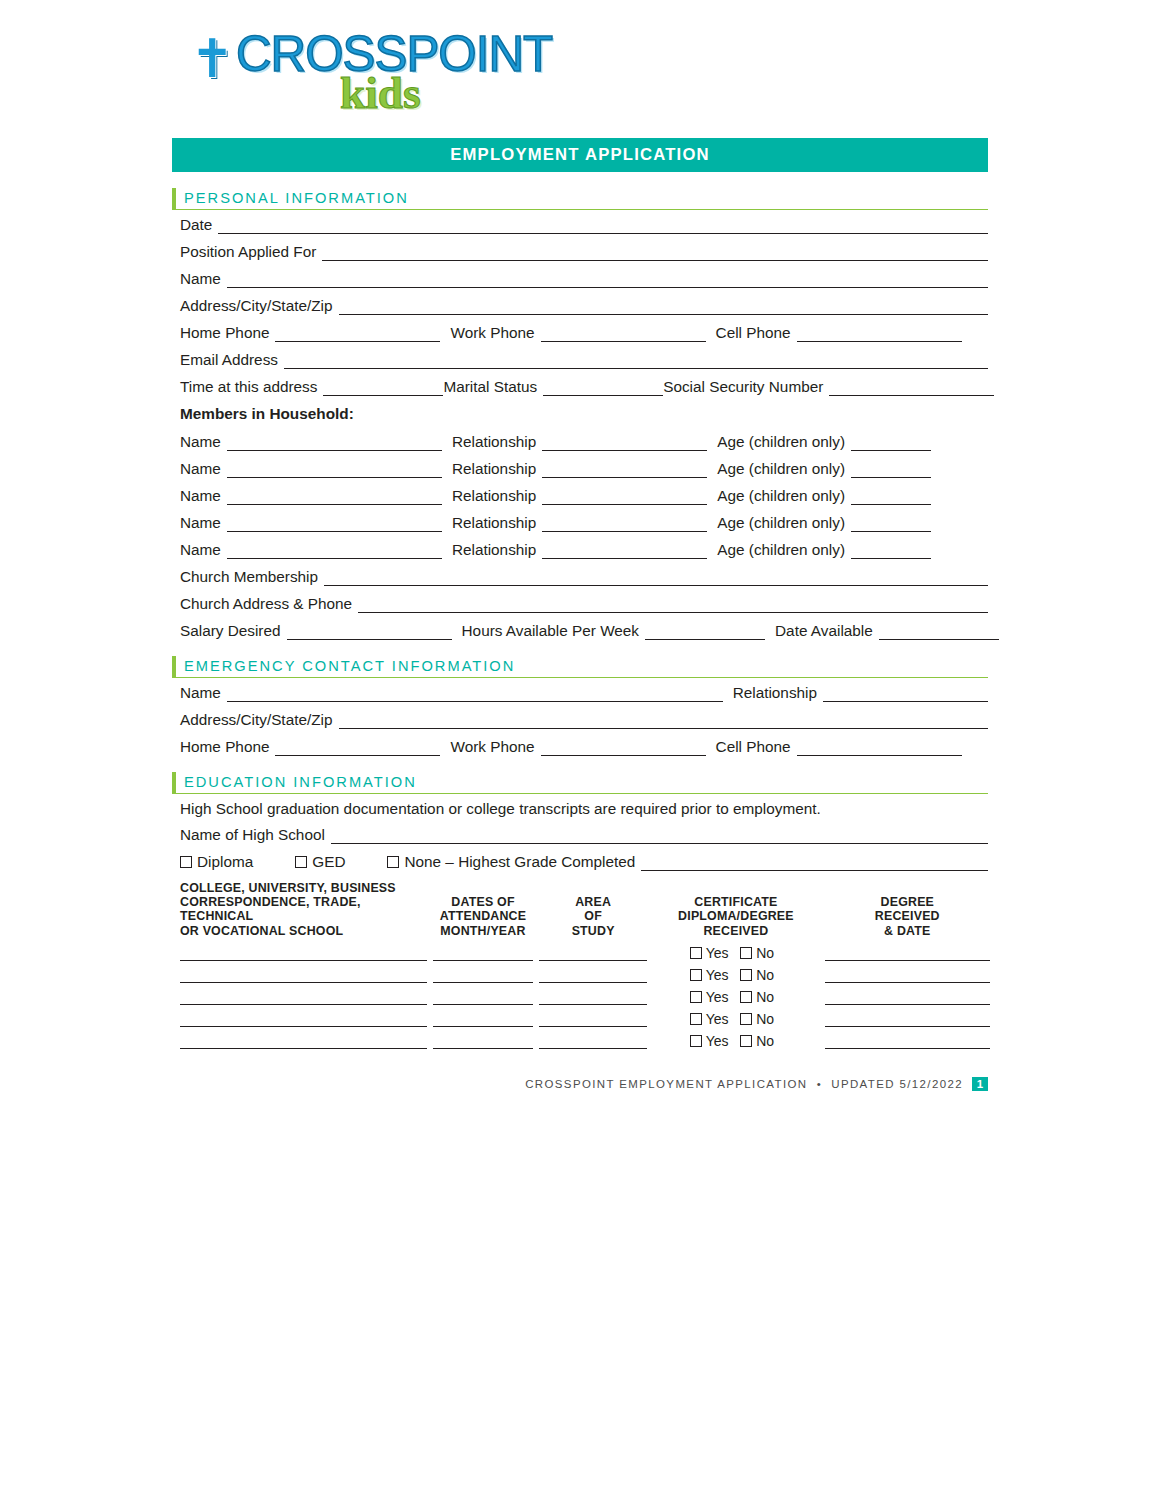✝CROSSPOINT kids
EMPLOYMENT APPLICATION
PERSONAL INFORMATION
Date
Position Applied For
Name
Address/City/State/Zip
Home Phone Work Phone Cell Phone
Email Address
Time at this address Marital Status Social Security Number
Members in Household:
Name Relationship Age (children only)
Name Relationship Age (children only)
Name Relationship Age (children only)
Name Relationship Age (children only)
Name Relationship Age (children only)
Church Membership
Church Address & Phone
Salary Desired Hours Available Per Week Date Available
EMERGENCY CONTACT INFORMATION
Name Relationship
Address/City/State/Zip
Home Phone Work Phone Cell Phone
EDUCATION INFORMATION
High School graduation documentation or college transcripts are required prior to employment.
Name of High School
Diploma GED None – Highest Grade Completed
| COLLEGE, UNIVERSITY, BUSINESS CORRESPONDENCE, TRADE, TECHNICAL OR VOCATIONAL SCHOOL | DATES OF ATTENDANCE MONTH/YEAR | AREA OF STUDY | CERTIFICATE DIPLOMA/DEGREE RECEIVED | DEGREE RECEIVED & DATE |
| --- | --- | --- | --- | --- |
| | | | Yes No | |
| | | | Yes No | |
| | | | Yes No | |
| | | | Yes No | |
| | | | Yes No | |
CROSSPOINT EMPLOYMENT APPLICATION • UPDATED 5/12/2022 1